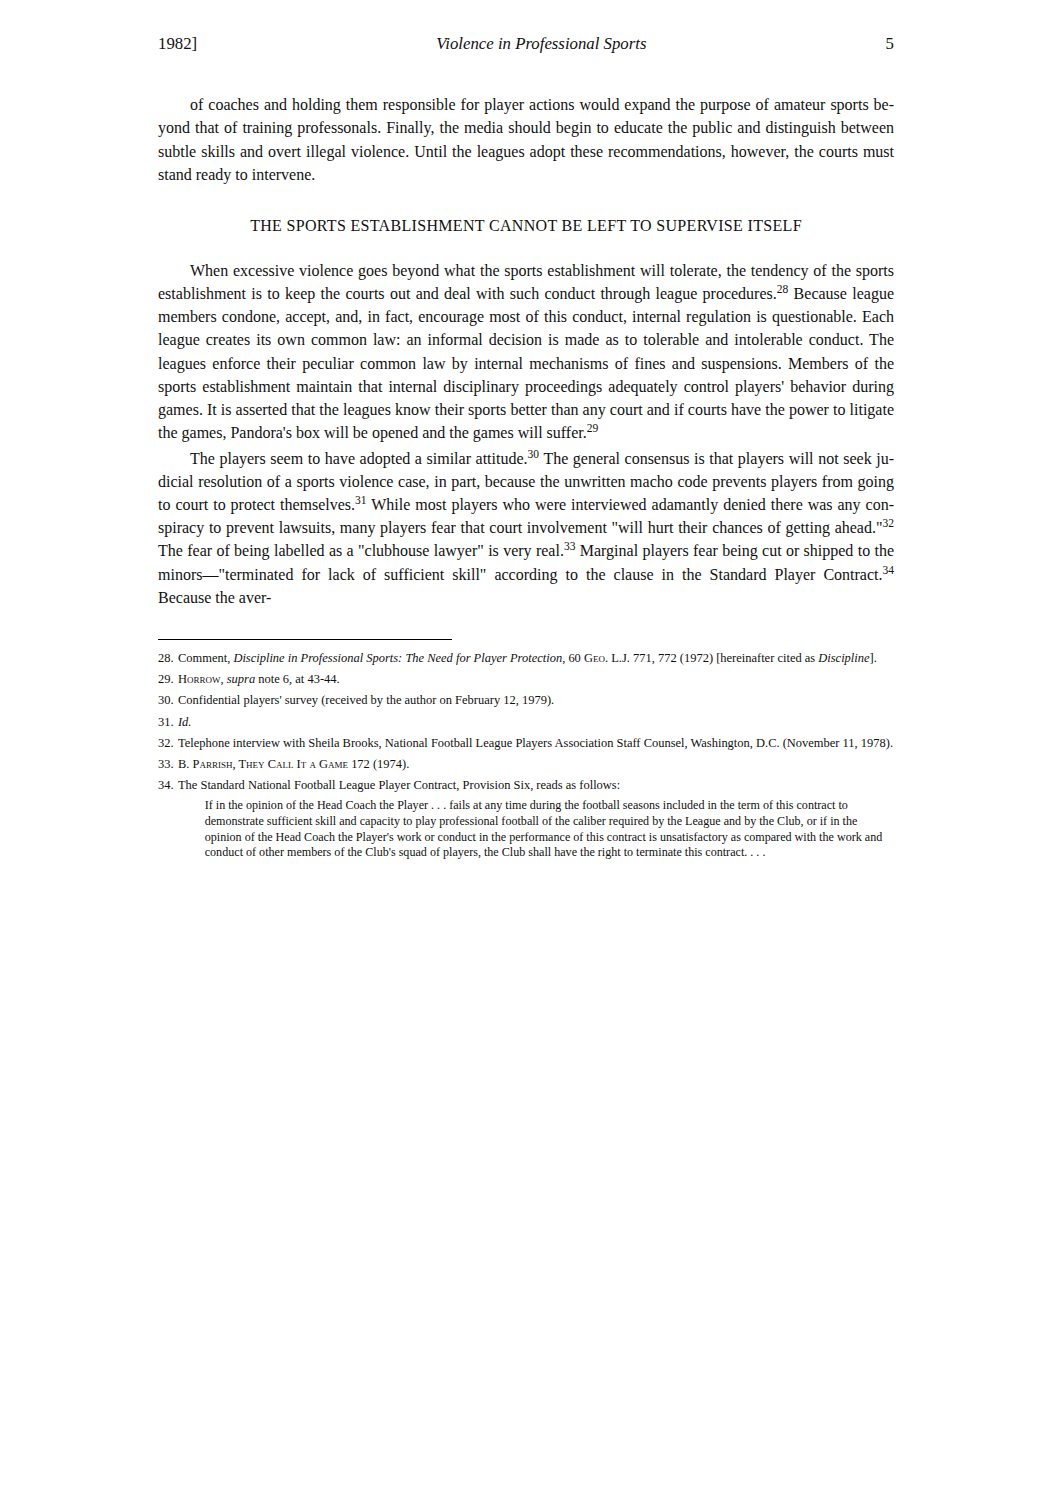1982] Violence in Professional Sports 5
of coaches and holding them responsible for player actions would expand the purpose of amateur sports beyond that of training professonals. Finally, the media should begin to educate the public and distinguish between subtle skills and overt illegal violence. Until the leagues adopt these recommendations, however, the courts must stand ready to intervene.
The Sports Establishment Cannot Be Left to Supervise Itself
When excessive violence goes beyond what the sports establishment will tolerate, the tendency of the sports establishment is to keep the courts out and deal with such conduct through league procedures.28 Because league members condone, accept, and, in fact, encourage most of this conduct, internal regulation is questionable. Each league creates its own common law: an informal decision is made as to tolerable and intolerable conduct. The leagues enforce their peculiar common law by internal mechanisms of fines and suspensions. Members of the sports establishment maintain that internal disciplinary proceedings adequately control players' behavior during games. It is asserted that the leagues know their sports better than any court and if courts have the power to litigate the games, Pandora's box will be opened and the games will suffer.29
The players seem to have adopted a similar attitude.30 The general consensus is that players will not seek judicial resolution of a sports violence case, in part, because the unwritten macho code prevents players from going to court to protect themselves.31 While most players who were interviewed adamantly denied there was any conspiracy to prevent lawsuits, many players fear that court involvement "will hurt their chances of getting ahead."32 The fear of being labelled as a "clubhouse lawyer" is very real.33 Marginal players fear being cut or shipped to the minors—"terminated for lack of sufficient skill" according to the clause in the Standard Player Contract.34 Because the aver-
28. Comment, Discipline in Professional Sports: The Need for Player Protection, 60 Geo. L.J. 771, 772 (1972) [hereinafter cited as Discipline].
29. Horrow, supra note 6, at 43-44.
30. Confidential players' survey (received by the author on February 12, 1979).
31. Id.
32. Telephone interview with Sheila Brooks, National Football League Players Association Staff Counsel, Washington, D.C. (November 11, 1978).
33. B. Parrish, They Call It a Game 172 (1974).
34. The Standard National Football League Player Contract, Provision Six, reads as follows: If in the opinion of the Head Coach the Player . . . fails at any time during the football seasons included in the term of this contract to demonstrate sufficient skill and capacity to play professional football of the caliber required by the League and by the Club, or if in the opinion of the Head Coach the Player's work or conduct in the performance of this contract is unsatisfactory as compared with the work and conduct of other members of the Club's squad of players, the Club shall have the right to terminate this contract. . . .